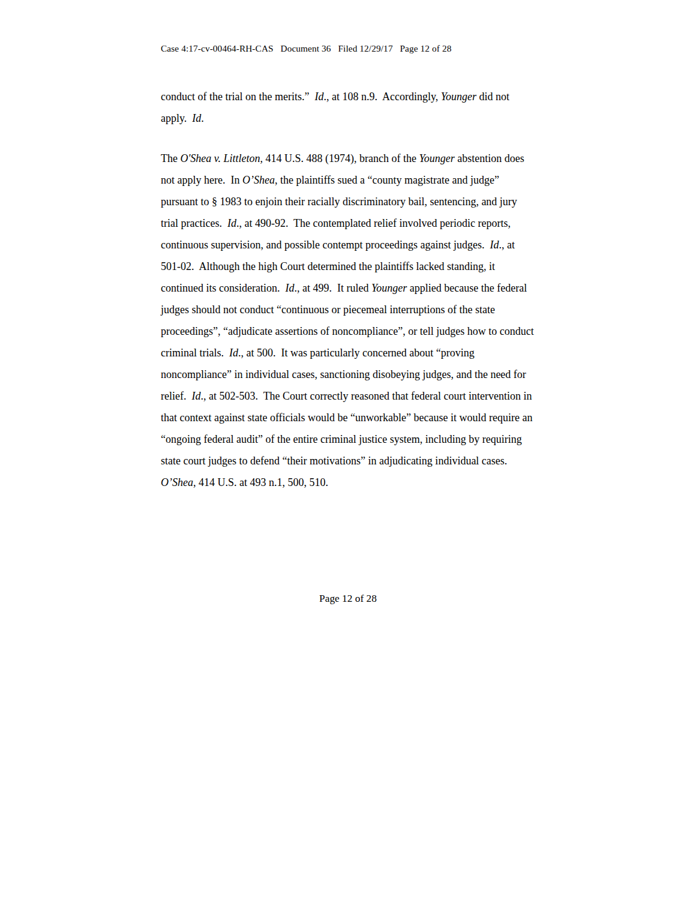Case 4:17-cv-00464-RH-CAS Document 36 Filed 12/29/17 Page 12 of 28
conduct of the trial on the merits.” Id., at 108 n.9. Accordingly, Younger did not apply. Id.
The O'Shea v. Littleton, 414 U.S. 488 (1974), branch of the Younger abstention does not apply here. In O’Shea, the plaintiffs sued a “county magistrate and judge” pursuant to § 1983 to enjoin their racially discriminatory bail, sentencing, and jury trial practices. Id., at 490-92. The contemplated relief involved periodic reports, continuous supervision, and possible contempt proceedings against judges. Id., at 501-02. Although the high Court determined the plaintiffs lacked standing, it continued its consideration. Id., at 499. It ruled Younger applied because the federal judges should not conduct “continuous or piecemeal interruptions of the state proceedings”, “adjudicate assertions of noncompliance”, or tell judges how to conduct criminal trials. Id., at 500. It was particularly concerned about “proving noncompliance” in individual cases, sanctioning disobeying judges, and the need for relief. Id., at 502-503. The Court correctly reasoned that federal court intervention in that context against state officials would be “unworkable” because it would require an “ongoing federal audit” of the entire criminal justice system, including by requiring state court judges to defend “their motivations” in adjudicating individual cases. O’Shea, 414 U.S. at 493 n.1, 500, 510.
Page 12 of 28